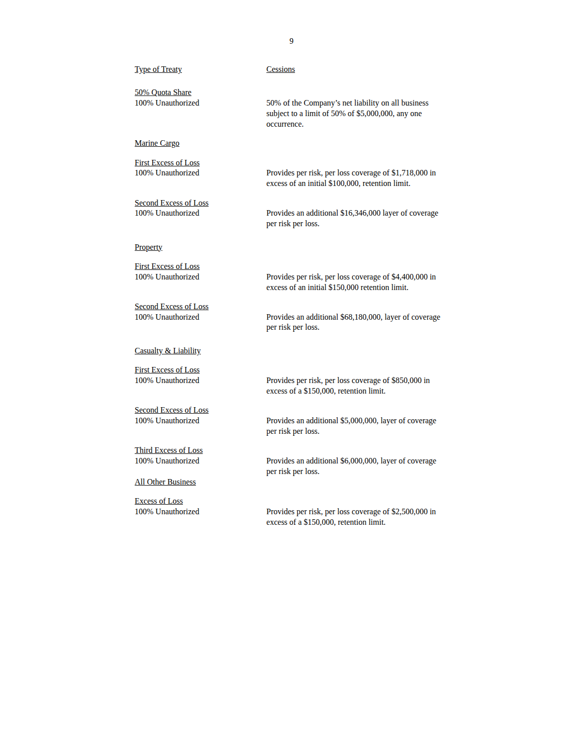9
| Type of Treaty | Cessions |
| 50% Quota Share 100% Unauthorized | 50% of the Company’s net liability on all business subject to a limit of 50% of $5,000,000, any one occurrence. |
| Marine Cargo | |
| First Excess of Loss 100% Unauthorized | Provides per risk, per loss coverage of $1,718,000 in excess of an initial $100,000, retention limit. |
| Second Excess of Loss 100% Unauthorized | Provides an additional $16,346,000 layer of coverage per risk per loss. |
| Property | |
| First Excess of Loss 100% Unauthorized | Provides per risk, per loss coverage of $4,400,000 in excess of an initial $150,000 retention limit. |
| Second Excess of Loss 100% Unauthorized | Provides an additional $68,180,000, layer of coverage per risk per loss. |
| Casualty & Liability | |
| First Excess of Loss 100% Unauthorized | Provides per risk, per loss coverage of $850,000 in excess of a $150,000, retention limit. |
| Second Excess of Loss 100% Unauthorized | Provides an additional $5,000,000, layer of coverage per risk per loss. |
| Third Excess of Loss 100% Unauthorized | Provides an additional $6,000,000, layer of coverage per risk per loss. |
| All Other Business | |
| Excess of Loss 100% Unauthorized | Provides per risk, per loss coverage of $2,500,000 in excess of a $150,000, retention limit. |